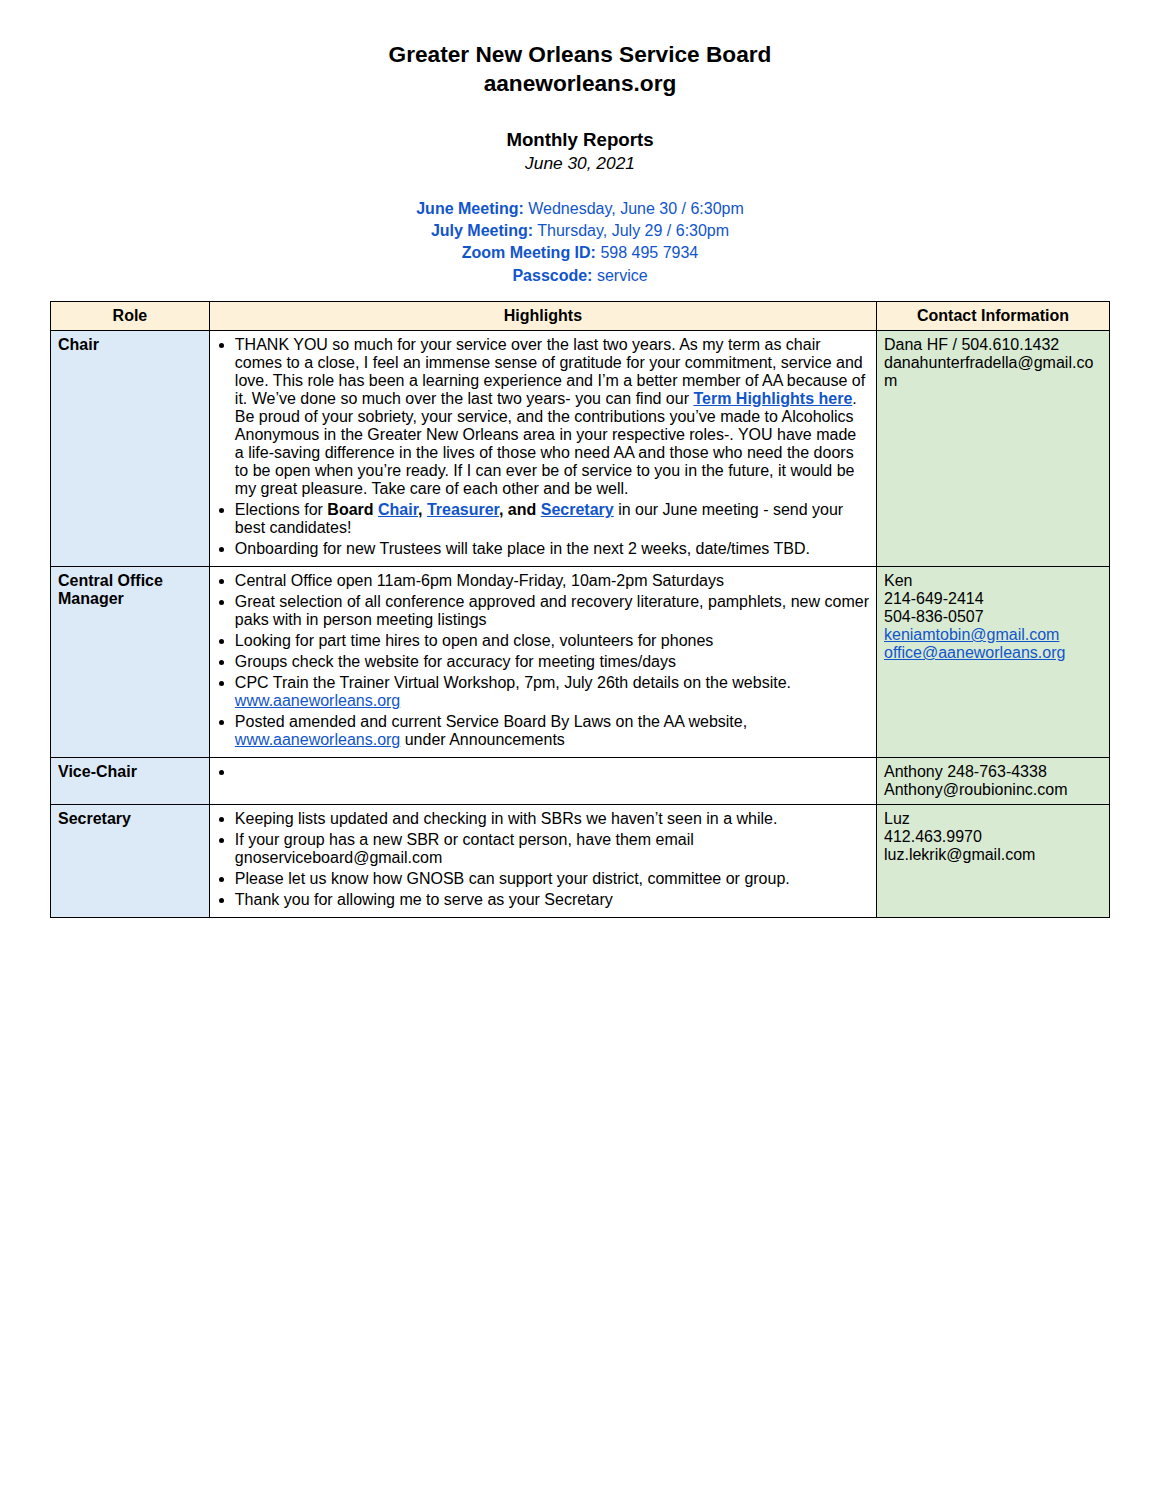Greater New Orleans Service Board
aaneworleans.org
Monthly Reports
June 30, 2021
June Meeting: Wednesday, June 30 / 6:30pm
July Meeting: Thursday, July 29 / 6:30pm
Zoom Meeting ID: 598 495 7934
Passcode: service
| Role | Highlights | Contact Information |
| --- | --- | --- |
| Chair | THANK YOU so much for your service over the last two years. As my term as chair comes to a close, I feel an immense sense of gratitude for your commitment, service and love. This role has been a learning experience and I’m a better member of AA because of it. We’ve done so much over the last two years- you can find our Term Highlights here . Be proud of your sobriety, your service, and the contributions you’ve made to Alcoholics Anonymous in the Greater New Orleans area in your respective roles-. YOU have made a life-saving difference in the lives of those who need AA and those who need the doors to be open when you’re ready. If I can ever be of service to you in the future, it would be my great pleasure. Take care of each other and be well. Elections for Board Chair , Treasurer , and Secretary in our June meeting - send your best candidates! Onboarding for new Trustees will take place in the next 2 weeks, date/times TBD. | Dana HF / 504.610.1432 danahunterfradella@gmail.com |
| Central Office Manager | Central Office open 11am-6pm Monday-Friday, 10am-2pm Saturdays Great selection of all conference approved and recovery literature, pamphlets, new comer paks with in person meeting listings Looking for part time hires to open and close, volunteers for phones Groups check the website for accuracy for meeting times/days CPC Train the Trainer Virtual Workshop, 7pm, July 26th details on the website. www.aaneworleans.org Posted amended and current Service Board By Laws on the AA website, www.aaneworleans.org under Announcements | Ken 214-649-2414 504-836-0507 keniamtobin@gmail.com office@aaneworleans.org |
| Vice-Chair | | Anthony 248-763-4338 Anthony@roubioninc.com |
| Secretary | Keeping lists updated and checking in with SBRs we haven’t seen in a while. If your group has a new SBR or contact person, have them email gnoserviceboard@gmail.com Please let us know how GNOSB can support your district, committee or group. Thank you for allowing me to serve as your Secretary | Luz 412.463.9970 luz.lekrik@gmail.com |